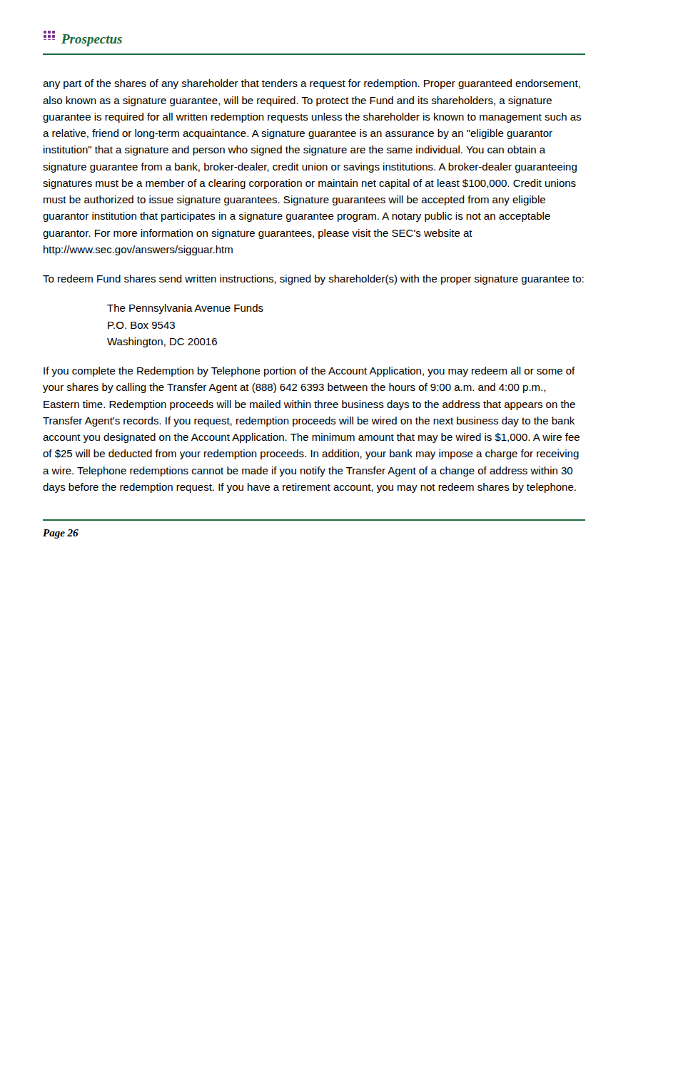Prospectus
any part of the shares of any shareholder that tenders a request for redemption. Proper guaranteed endorsement, also known as a signature guarantee, will be required. To protect the Fund and its shareholders, a signature guarantee is required for all written redemption requests unless the shareholder is known to management such as a relative, friend or long-term acquaintance. A signature guarantee is an assurance by an "eligible guarantor institution" that a signature and person who signed the signature are the same individual. You can obtain a signature guarantee from a bank, broker-dealer, credit union or savings institutions. A broker-dealer guaranteeing signatures must be a member of a clearing corporation or maintain net capital of at least $100,000. Credit unions must be authorized to issue signature guarantees. Signature guarantees will be accepted from any eligible guarantor institution that participates in a signature guarantee program. A notary public is not an acceptable guarantor. For more information on signature guarantees, please visit the SEC's website at http://www.sec.gov/answers/sigguar.htm
To redeem Fund shares send written instructions, signed by shareholder(s) with the proper signature guarantee to:
The Pennsylvania Avenue Funds P.O. Box 9543 Washington, DC 20016
If you complete the Redemption by Telephone portion of the Account Application, you may redeem all or some of your shares by calling the Transfer Agent at (888) 642 6393 between the hours of 9:00 a.m. and 4:00 p.m., Eastern time. Redemption proceeds will be mailed within three business days to the address that appears on the Transfer Agent's records. If you request, redemption proceeds will be wired on the next business day to the bank account you designated on the Account Application. The minimum amount that may be wired is $1,000. A wire fee of $25 will be deducted from your redemption proceeds. In addition, your bank may impose a charge for receiving a wire. Telephone redemptions cannot be made if you notify the Transfer Agent of a change of address within 30 days before the redemption request. If you have a retirement account, you may not redeem shares by telephone.
Page 26